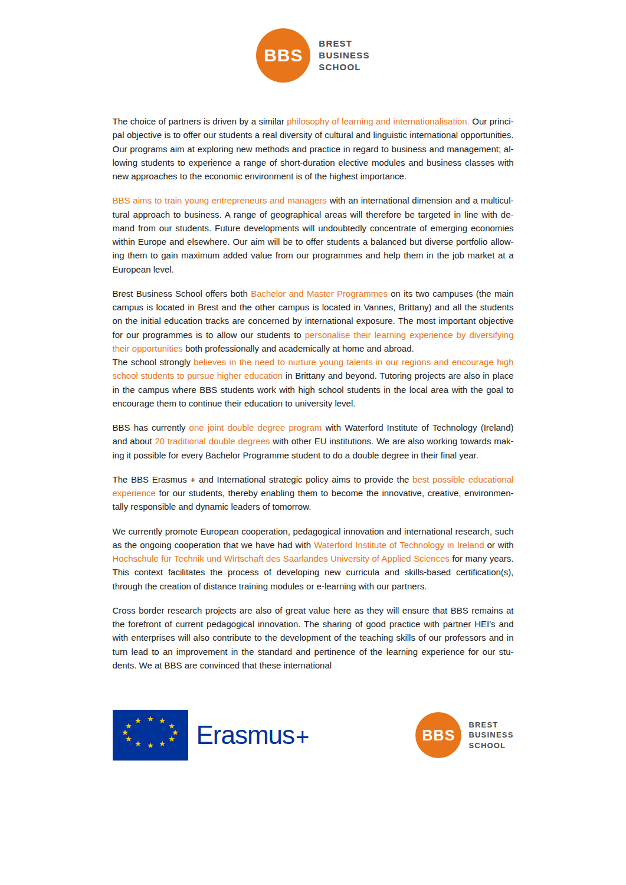BBS
Brest
Business
School
The choice of partners is driven by a similar philosophy of learning and internationalisation. Our principal objective is to offer our students a real diversity of cultural and linguistic international opportunities. Our programs aim at exploring new methods and practice in regard to business and management; allowing students to experience a range of short-duration elective modules and business classes with new approaches to the economic environment is of the highest importance.
BBS aims to train young entrepreneurs and managers with an international dimension and a multicultural approach to business. A range of geographical areas will therefore be targeted in line with demand from our students. Future developments will undoubtedly concentrate of emerging economies within Europe and elsewhere. Our aim will be to offer students a balanced but diverse portfolio allowing them to gain maximum added value from our programmes and help them in the job market at a European level.
Brest Business School offers both Bachelor and Master Programmes on its two campuses (the main campus is located in Brest and the other campus is located in Vannes, Brittany) and all the students on the initial education tracks are concerned by international exposure. The most important objective for our programmes is to allow our students to personalise their learning experience by diversifying their opportunities both professionally and academically at home and abroad.
The school strongly believes in the need to nurture young talents in our regions and encourage high school students to pursue higher education in Brittany and beyond. Tutoring projects are also in place in the campus where BBS students work with high school students in the local area with the goal to encourage them to continue their education to university level.
BBS has currently one joint double degree program with Waterford Institute of Technology (Ireland) and about 20 traditional double degrees with other EU institutions. We are also working towards making it possible for every Bachelor Programme student to do a double degree in their final year.
The BBS Erasmus + and International strategic policy aims to provide the best possible educational experience for our students, thereby enabling them to become the innovative, creative, environmentally responsible and dynamic leaders of tomorrow.
We currently promote European cooperation, pedagogical innovation and international research, such as the ongoing cooperation that we have had with Waterford Institute of Technology in Ireland or with Hochschule für Technik und Wirtschaft des Saarlandes University of Applied Sciences for many years. This context facilitates the process of developing new curricula and skills-based certification(s), through the creation of distance training modules or e-learning with our partners.
Cross border research projects are also of great value here as they will ensure that BBS remains at the forefront of current pedagogical innovation. The sharing of good practice with partner HEI's and with enterprises will also contribute to the development of the teaching skills of our professors and in turn lead to an improvement in the standard and pertinence of the learning experience for our students. We at BBS are convinced that these international
★ ★ ★ ★ ★ ★ ★ ★ ★ ★ ★ ★
Erasmus+
BBS
Brest
Business
School